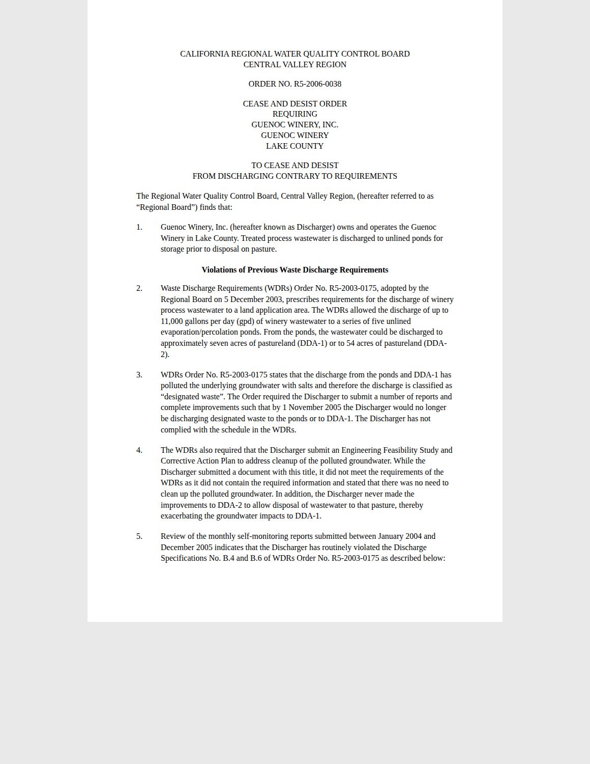CALIFORNIA REGIONAL WATER QUALITY CONTROL BOARD
CENTRAL VALLEY REGION
ORDER NO. R5-2006-0038
CEASE AND DESIST ORDER
REQUIRING
GUENOC WINERY, INC.
GUENOC WINERY
LAKE COUNTY
TO CEASE AND DESIST
FROM DISCHARGING CONTRARY TO REQUIREMENTS
The Regional Water Quality Control Board, Central Valley Region, (hereafter referred to as “Regional Board”) finds that:
1. Guenoc Winery, Inc. (hereafter known as Discharger) owns and operates the Guenoc Winery in Lake County. Treated process wastewater is discharged to unlined ponds for storage prior to disposal on pasture.
Violations of Previous Waste Discharge Requirements
2. Waste Discharge Requirements (WDRs) Order No. R5-2003-0175, adopted by the Regional Board on 5 December 2003, prescribes requirements for the discharge of winery process wastewater to a land application area. The WDRs allowed the discharge of up to 11,000 gallons per day (gpd) of winery wastewater to a series of five unlined evaporation/percolation ponds. From the ponds, the wastewater could be discharged to approximately seven acres of pastureland (DDA-1) or to 54 acres of pastureland (DDA-2).
3. WDRs Order No. R5-2003-0175 states that the discharge from the ponds and DDA-1 has polluted the underlying groundwater with salts and therefore the discharge is classified as “designated waste”. The Order required the Discharger to submit a number of reports and complete improvements such that by 1 November 2005 the Discharger would no longer be discharging designated waste to the ponds or to DDA-1. The Discharger has not complied with the schedule in the WDRs.
4. The WDRs also required that the Discharger submit an Engineering Feasibility Study and Corrective Action Plan to address cleanup of the polluted groundwater. While the Discharger submitted a document with this title, it did not meet the requirements of the WDRs as it did not contain the required information and stated that there was no need to clean up the polluted groundwater. In addition, the Discharger never made the improvements to DDA-2 to allow disposal of wastewater to that pasture, thereby exacerbating the groundwater impacts to DDA-1.
5. Review of the monthly self-monitoring reports submitted between January 2004 and December 2005 indicates that the Discharger has routinely violated the Discharge Specifications No. B.4 and B.6 of WDRs Order No. R5-2003-0175 as described below: